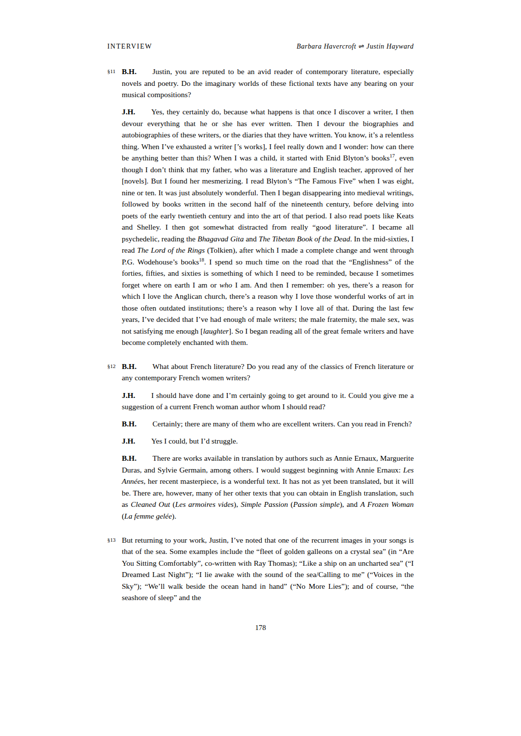Interview Barbara Havercroft ⇌ Justin Hayward
§11
B.H. Justin, you are reputed to be an avid reader of contemporary literature, especially novels and poetry. Do the imaginary worlds of these fictional texts have any bearing on your musical compositions?
J.H. Yes, they certainly do, because what happens is that once I discover a writer, I then devour everything that he or she has ever written. Then I devour the biographies and autobiographies of these writers, or the diaries that they have written. You know, it’s a relentless thing. When I’ve exhausted a writer [’s works], I feel really down and I wonder: how can there be anything better than this? When I was a child, it started with Enid Blyton’s books17, even though I don’t think that my father, who was a literature and English teacher, approved of her [novels]. But I found her mesmerizing. I read Blyton’s “The Famous Five” when I was eight, nine or ten. It was just absolutely wonderful. Then I began disappearing into medieval writings, followed by books written in the second half of the nineteenth century, before delving into poets of the early twentieth century and into the art of that period. I also read poets like Keats and Shelley. I then got somewhat distracted from really “good literature”. I became all psychedelic, reading the Bhagavad Gita and The Tibetan Book of the Dead. In the mid-sixties, I read The Lord of the Rings (Tolkien), after which I made a complete change and went through P.G. Wodehouse’s books18. I spend so much time on the road that the “Englishness” of the forties, fifties, and sixties is something of which I need to be reminded, because I sometimes forget where on earth I am or who I am. And then I remember: oh yes, there’s a reason for which I love the Anglican church, there’s a reason why I love those wonderful works of art in those often outdated institutions; there’s a reason why I love all of that. During the last few years, I’ve decided that I’ve had enough of male writers; the male fraternity, the male sex, was not satisfying me enough [laughter]. So I began reading all of the great female writers and have become completely enchanted with them.
§12
B.H. What about French literature? Do you read any of the classics of French literature or any contemporary French women writers?
J.H. I should have done and I’m certainly going to get around to it. Could you give me a suggestion of a current French woman author whom I should read?
B.H. Certainly; there are many of them who are excellent writers. Can you read in French?
J.H. Yes I could, but I’d struggle.
B.H. There are works available in translation by authors such as Annie Ernaux, Marguerite Duras, and Sylvie Germain, among others. I would suggest beginning with Annie Ernaux: Les Années, her recent masterpiece, is a wonderful text. It has not as yet been translated, but it will be. There are, however, many of her other texts that you can obtain in English translation, such as Cleaned Out (Les armoires vides), Simple Passion (Passion simple), and A Frozen Woman (La femme gelée).
§13
But returning to your work, Justin, I’ve noted that one of the recurrent images in your songs is that of the sea. Some examples include the “fleet of golden galleons on a crystal sea” (in “Are You Sitting Comfortably”, co-written with Ray Thomas); “Like a ship on an uncharted sea” (“I Dreamed Last Night”); “I lie awake with the sound of the sea/Calling to me” (“Voices in the Sky”); “We’ll walk beside the ocean hand in hand” (“No More Lies”); and of course, “the seashore of sleep” and the
178